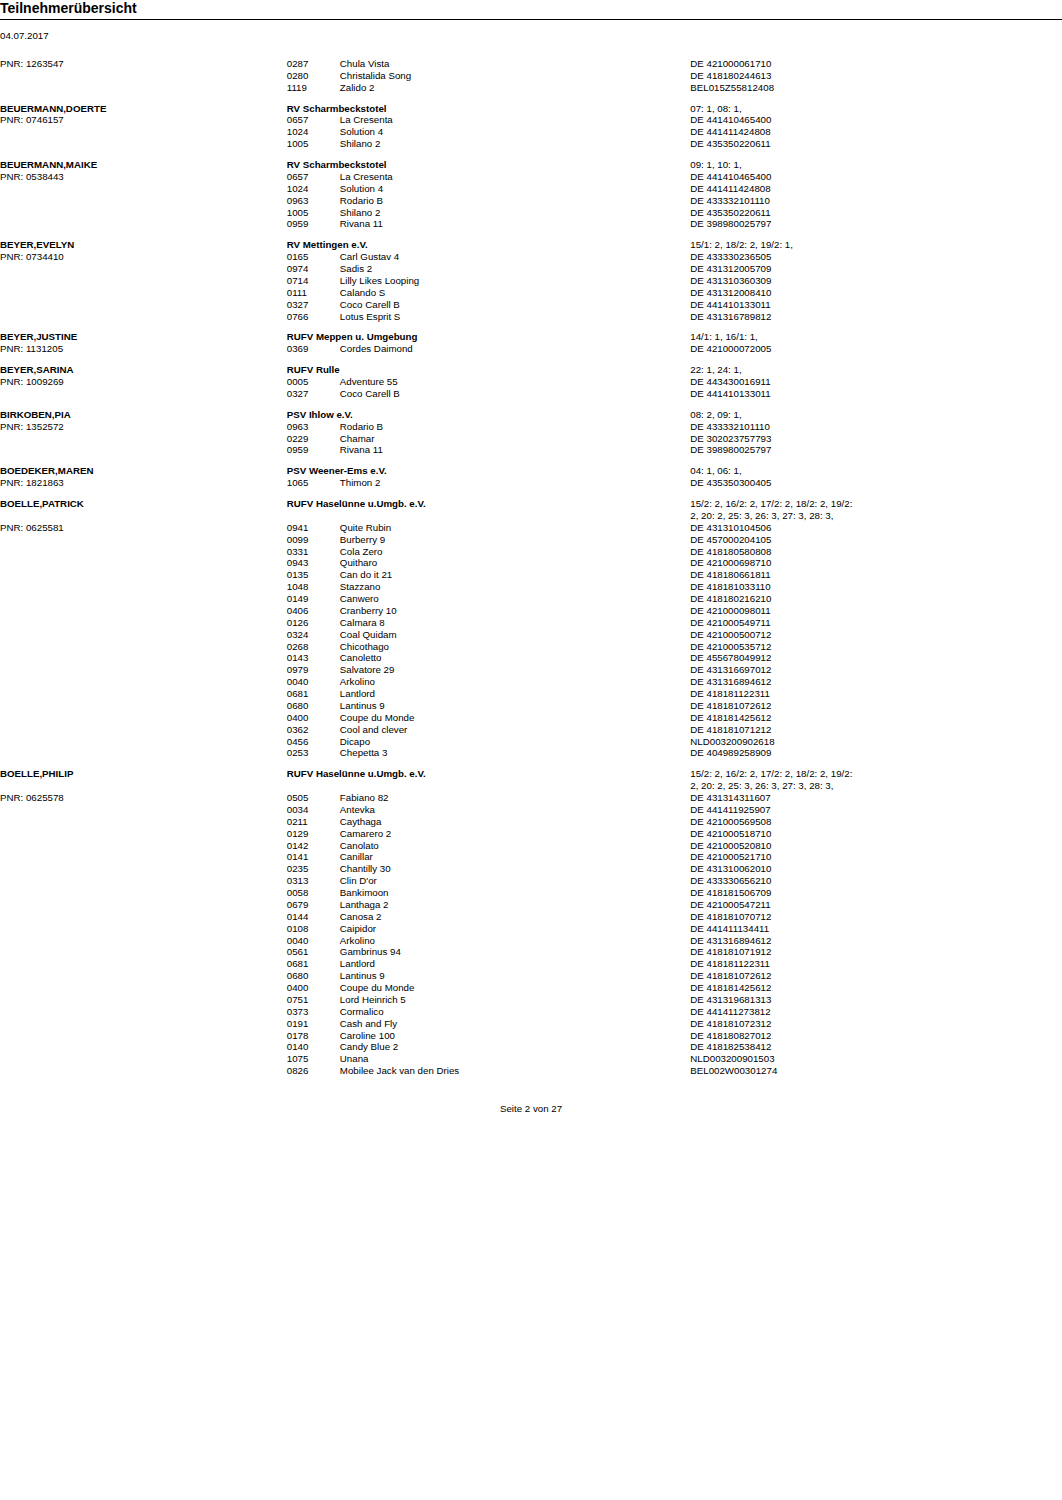Teilnehmerübersicht
04.07.2017
| PNR: 1263547 | 0287 | Chula Vista | DE 421000061710 |
| | 0280 | Christalida Song | DE 418180244613 |
| | 1119 | Zalido 2 | BEL015Z55812408 |
| BEUERMANN,DOERTE | RV Scharmbeckstotel | 07: 1, 08: 1, |
| PNR: 0746157 | 0657 | La Cresenta | DE 441410465400 |
| | 1024 | Solution 4 | DE 441411424808 |
| | 1005 | Shilano 2 | DE 435350220611 |
| BEUERMANN,MAIKE | RV Scharmbeckstotel | 09: 1, 10: 1, |
| PNR: 0538443 | 0657 | La Cresenta | DE 441410465400 |
| | 1024 | Solution 4 | DE 441411424808 |
| | 0963 | Rodario B | DE 433332101110 |
| | 1005 | Shilano 2 | DE 435350220611 |
| | 0959 | Rivana 11 | DE 398980025797 |
| BEYER,EVELYN | RV Mettingen e.V. | 15/1: 2, 18/2: 2, 19/2: 1, |
| PNR: 0734410 | 0165 | Carl Gustav 4 | DE 433330236505 |
| | 0974 | Sadis 2 | DE 431312005709 |
| | 0714 | Lilly Likes Looping | DE 431310360309 |
| | 0111 | Calando S | DE 431312008410 |
| | 0327 | Coco Carell B | DE 441410133011 |
| | 0766 | Lotus Esprit S | DE 431316789812 |
| BEYER,JUSTINE | RUFV Meppen u. Umgebung | 14/1: 1, 16/1: 1, |
| PNR: 1131205 | 0369 | Cordes Daimond | DE 421000072005 |
| BEYER,SARINA | RUFV Rulle | 22: 1, 24: 1, |
| PNR: 1009269 | 0005 | Adventure 55 | DE 443430016911 |
| | 0327 | Coco Carell B | DE 441410133011 |
| BIRKOBEN,PIA | PSV Ihlow e.V. | 08: 2, 09: 1, |
| PNR: 1352572 | 0963 | Rodario B | DE 433332101110 |
| | 0229 | Chamar | DE 302023757793 |
| | 0959 | Rivana 11 | DE 398980025797 |
| BOEDEKER,MAREN | PSV Weener-Ems e.V. | 04: 1, 06: 1, |
| PNR: 1821863 | 1065 | Thimon 2 | DE 435350300405 |
| BOELLE,PATRICK | RUFV Haselünne u.Umgb. e.V. | 15/2: 2, 16/2: 2, 17/2: 2, 18/2: 2, 19/2: 2, 20: 2, 25: 3, 26: 3, 27: 3, 28: 3, |
| PNR: 0625581 | 0941 | Quite Rubin | DE 431310104506 |
| | 0099 | Burberry 9 | DE 457000204105 |
| | 0331 | Cola Zero | DE 418180580808 |
| | 0943 | Quitharo | DE 421000698710 |
| | 0135 | Can do it 21 | DE 418180661811 |
| | 1048 | Stazzano | DE 418181033110 |
| | 0149 | Canwero | DE 418180216210 |
| | 0406 | Cranberry 10 | DE 421000098011 |
| | 0126 | Calmara 8 | DE 421000549711 |
| | 0324 | Coal Quidam | DE 421000500712 |
| | 0268 | Chicothago | DE 421000535712 |
| | 0143 | Canoletto | DE 455678049912 |
| | 0979 | Salvatore 29 | DE 431316697012 |
| | 0040 | Arkolino | DE 431316894612 |
| | 0681 | Lantlord | DE 418181122311 |
| | 0680 | Lantinus 9 | DE 418181072612 |
| | 0400 | Coupe du Monde | DE 418181425612 |
| | 0362 | Cool and clever | DE 418181071212 |
| | 0456 | Dicapo | NLD003200902618 |
| | 0253 | Chepetta 3 | DE 404989258909 |
| BOELLE,PHILIP | RUFV Haselünne u.Umgb. e.V. | 15/2: 2, 16/2: 2, 17/2: 2, 18/2: 2, 19/2: 2, 20: 2, 25: 3, 26: 3, 27: 3, 28: 3, |
| PNR: 0625578 | 0505 | Fabiano 82 | DE 431314311607 |
| | 0034 | Antevka | DE 441411925907 |
| | 0211 | Caythaga | DE 421000569508 |
| | 0129 | Camarero 2 | DE 421000518710 |
| | 0142 | Canolato | DE 421000520810 |
| | 0141 | Canillar | DE 421000521710 |
| | 0235 | Chantilly 30 | DE 431310062010 |
| | 0313 | Clin D'or | DE 433330656210 |
| | 0058 | Bankimoon | DE 418181506709 |
| | 0679 | Lanthaga 2 | DE 421000547211 |
| | 0144 | Canosa 2 | DE 418181070712 |
| | 0108 | Caipidor | DE 441411134411 |
| | 0040 | Arkolino | DE 431316894612 |
| | 0561 | Gambrinus 94 | DE 418181071912 |
| | 0681 | Lantlord | DE 418181122311 |
| | 0680 | Lantinus 9 | DE 418181072612 |
| | 0400 | Coupe du Monde | DE 418181425612 |
| | 0751 | Lord Heinrich 5 | DE 431319681313 |
| | 0373 | Cormalico | DE 441411273812 |
| | 0191 | Cash and Fly | DE 418181072312 |
| | 0178 | Caroline 100 | DE 418180827012 |
| | 0140 | Candy Blue 2 | DE 418182538412 |
| | 1075 | Unana | NLD003200901503 |
| | 0826 | Mobilee Jack van den Dries | BEL002W00301274 |
Seite 2 von 27